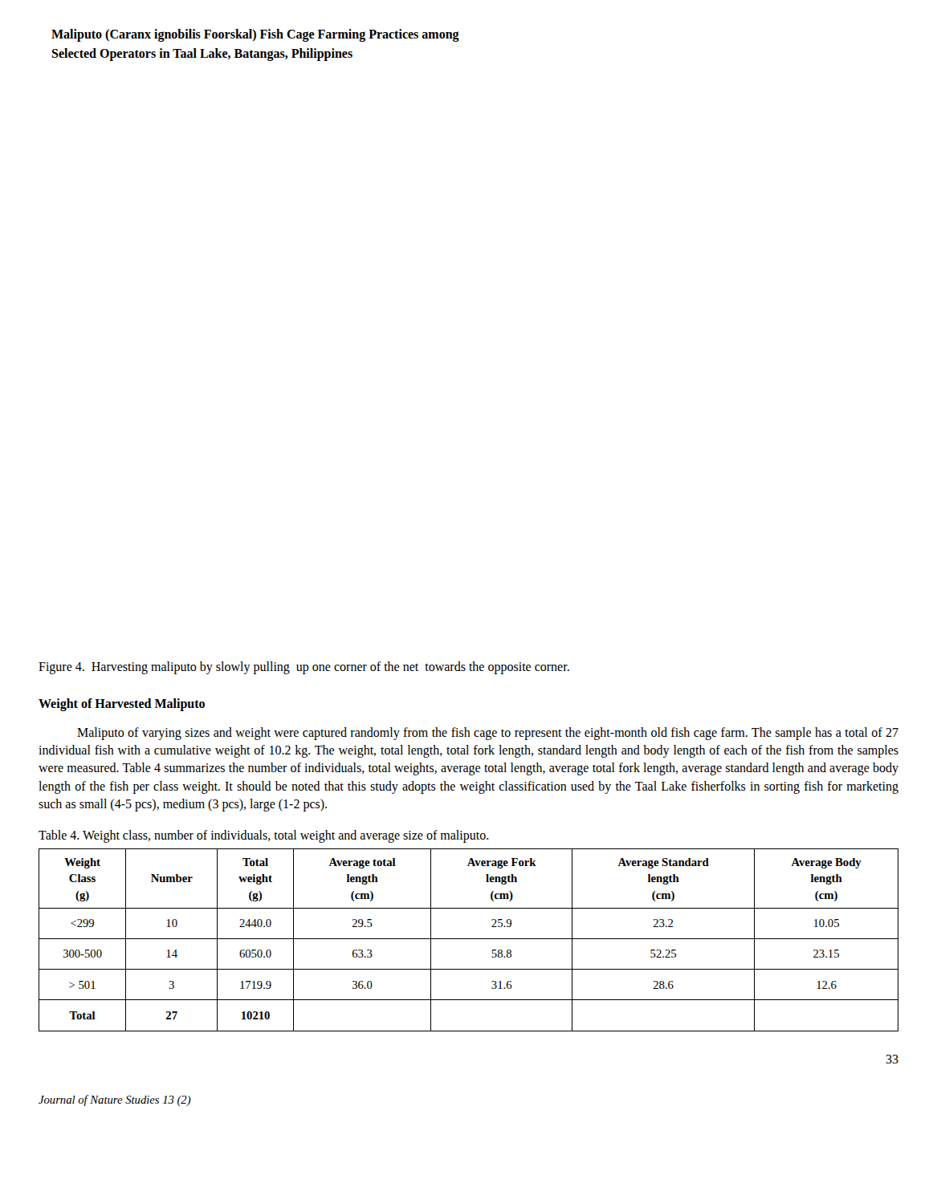Maliputo (Caranx ignobilis Foorskal) Fish Cage Farming Practices among
Selected Operators in Taal Lake, Batangas, Philippines
Figure 4. Harvesting maliputo by slowly pulling up one corner of the net towards the opposite corner.
Weight of Harvested Maliputo
Maliputo of varying sizes and weight were captured randomly from the fish cage to represent the eight-month old fish cage farm. The sample has a total of 27 individual fish with a cumulative weight of 10.2 kg. The weight, total length, total fork length, standard length and body length of each of the fish from the samples were measured. Table 4 summarizes the number of individuals, total weights, average total length, average total fork length, average standard length and average body length of the fish per class weight. It should be noted that this study adopts the weight classification used by the Taal Lake fisherfolks in sorting fish for marketing such as small (4-5 pcs), medium (3 pcs), large (1-2 pcs).
Table 4. Weight class, number of individuals, total weight and average size of maliputo.
| Weight Class (g) | Number | Total weight (g) | Average total length (cm) | Average Fork length (cm) | Average Standard length (cm) | Average Body length (cm) |
| --- | --- | --- | --- | --- | --- | --- |
| <299 | 10 | 2440.0 | 29.5 | 25.9 | 23.2 | 10.05 |
| 300-500 | 14 | 6050.0 | 63.3 | 58.8 | 52.25 | 23.15 |
| > 501 | 3 | 1719.9 | 36.0 | 31.6 | 28.6 | 12.6 |
| Total | 27 | 10210 | | | | |
33
Journal of Nature Studies 13 (2)